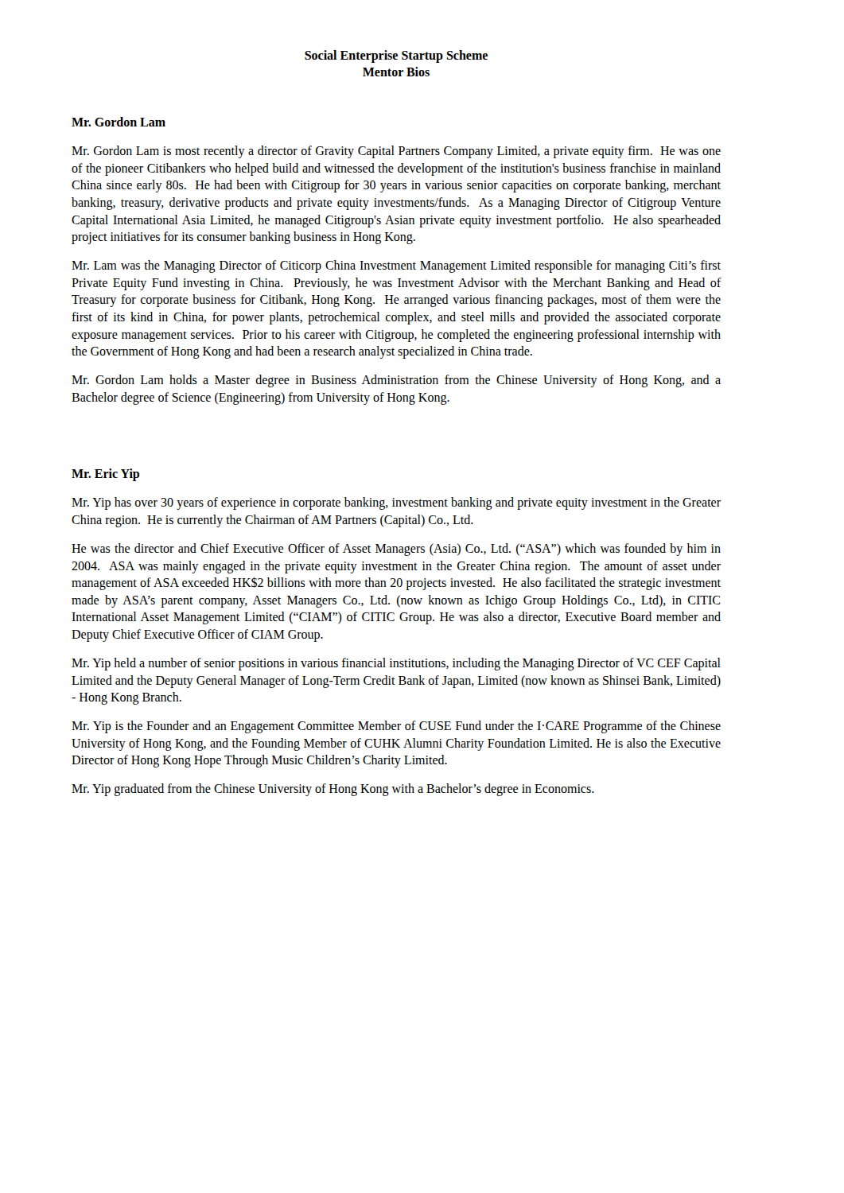Social Enterprise Startup SchemeMentor Bios
Mr. Gordon Lam
Mr. Gordon Lam is most recently a director of Gravity Capital Partners Company Limited, a private equity firm. He was one of the pioneer Citibankers who helped build and witnessed the development of the institution's business franchise in mainland China since early 80s. He had been with Citigroup for 30 years in various senior capacities on corporate banking, merchant banking, treasury, derivative products and private equity investments/funds. As a Managing Director of Citigroup Venture Capital International Asia Limited, he managed Citigroup's Asian private equity investment portfolio. He also spearheaded project initiatives for its consumer banking business in Hong Kong.
Mr. Lam was the Managing Director of Citicorp China Investment Management Limited responsible for managing Citi’s first Private Equity Fund investing in China. Previously, he was Investment Advisor with the Merchant Banking and Head of Treasury for corporate business for Citibank, Hong Kong. He arranged various financing packages, most of them were the first of its kind in China, for power plants, petrochemical complex, and steel mills and provided the associated corporate exposure management services. Prior to his career with Citigroup, he completed the engineering professional internship with the Government of Hong Kong and had been a research analyst specialized in China trade.
Mr. Gordon Lam holds a Master degree in Business Administration from the Chinese University of Hong Kong, and a Bachelor degree of Science (Engineering) from University of Hong Kong.
Mr. Eric Yip
Mr. Yip has over 30 years of experience in corporate banking, investment banking and private equity investment in the Greater China region. He is currently the Chairman of AM Partners (Capital) Co., Ltd.
He was the director and Chief Executive Officer of Asset Managers (Asia) Co., Ltd. (“ASA”) which was founded by him in 2004. ASA was mainly engaged in the private equity investment in the Greater China region. The amount of asset under management of ASA exceeded HK$2 billions with more than 20 projects invested. He also facilitated the strategic investment made by ASA’s parent company, Asset Managers Co., Ltd. (now known as Ichigo Group Holdings Co., Ltd), in CITIC International Asset Management Limited (“CIAM”) of CITIC Group. He was also a director, Executive Board member and Deputy Chief Executive Officer of CIAM Group.
Mr. Yip held a number of senior positions in various financial institutions, including the Managing Director of VC CEF Capital Limited and the Deputy General Manager of Long-Term Credit Bank of Japan, Limited (now known as Shinsei Bank, Limited) - Hong Kong Branch.
Mr. Yip is the Founder and an Engagement Committee Member of CUSE Fund under the I·CARE Programme of the Chinese University of Hong Kong, and the Founding Member of CUHK Alumni Charity Foundation Limited. He is also the Executive Director of Hong Kong Hope Through Music Children’s Charity Limited.
Mr. Yip graduated from the Chinese University of Hong Kong with a Bachelor’s degree in Economics.